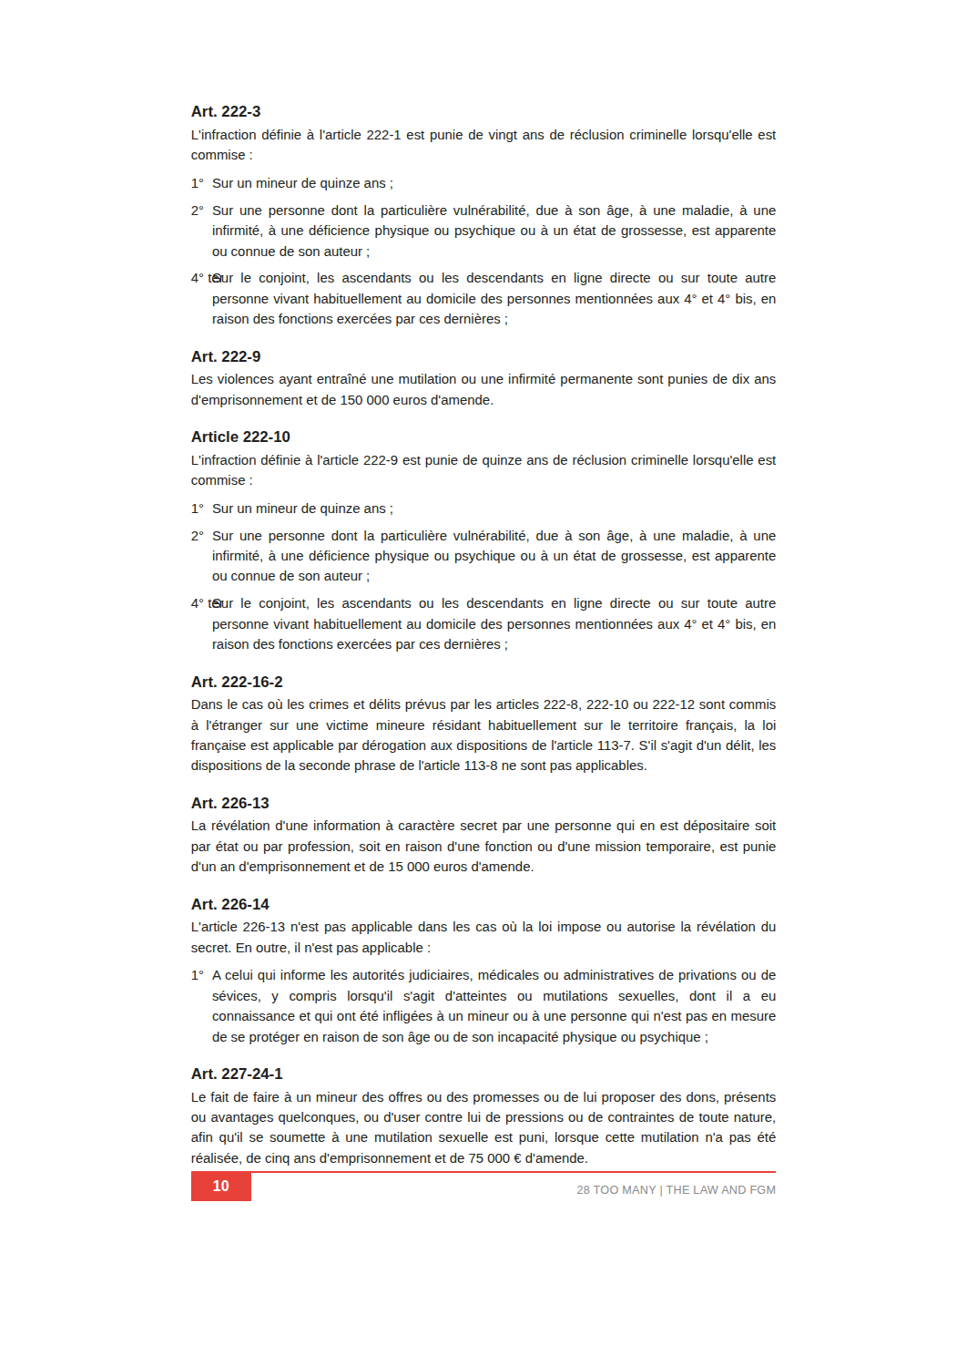Art. 222-3
L'infraction définie à l'article 222-1 est punie de vingt ans de réclusion criminelle lorsqu'elle est commise :
1°Sur un mineur de quinze ans ;
2°Sur une personne dont la particulière vulnérabilité, due à son âge, à une maladie, à une infirmité, à une déficience physique ou psychique ou à un état de grossesse, est apparente ou connue de son auteur ;
4° ter Sur le conjoint, les ascendants ou les descendants en ligne directe ou sur toute autre personne vivant habituellement au domicile des personnes mentionnées aux 4° et 4° bis, en raison des fonctions exercées par ces dernières ;
Art. 222-9
Les violences ayant entraîné une mutilation ou une infirmité permanente sont punies de dix ans d'emprisonnement et de 150 000 euros d'amende.
Article 222-10
L'infraction définie à l'article 222-9 est punie de quinze ans de réclusion criminelle lorsqu'elle est commise :
1°Sur un mineur de quinze ans ;
2°Sur une personne dont la particulière vulnérabilité, due à son âge, à une maladie, à une infirmité, à une déficience physique ou psychique ou à un état de grossesse, est apparente ou connue de son auteur ;
4° ter Sur le conjoint, les ascendants ou les descendants en ligne directe ou sur toute autre personne vivant habituellement au domicile des personnes mentionnées aux 4° et 4° bis, en raison des fonctions exercées par ces dernières ;
Art. 222-16-2
Dans le cas où les crimes et délits prévus par les articles 222-8, 222-10 ou 222-12 sont commis à l'étranger sur une victime mineure résidant habituellement sur le territoire français, la loi française est applicable par dérogation aux dispositions de l'article 113-7. S'il s'agit d'un délit, les dispositions de la seconde phrase de l'article 113-8 ne sont pas applicables.
Art. 226-13
La révélation d'une information à caractère secret par une personne qui en est dépositaire soit par état ou par profession, soit en raison d'une fonction ou d'une mission temporaire, est punie d'un an d'emprisonnement et de 15 000 euros d'amende.
Art. 226-14
L'article 226-13 n'est pas applicable dans les cas où la loi impose ou autorise la révélation du secret. En outre, il n'est pas applicable :
1°A celui qui informe les autorités judiciaires, médicales ou administratives de privations ou de sévices, y compris lorsqu'il s'agit d'atteintes ou mutilations sexuelles, dont il a eu connaissance et qui ont été infligées à un mineur ou à une personne qui n'est pas en mesure de se protéger en raison de son âge ou de son incapacité physique ou psychique ;
Art. 227-24-1
Le fait de faire à un mineur des offres ou des promesses ou de lui proposer des dons, présents ou avantages quelconques, ou d'user contre lui de pressions ou de contraintes de toute nature, afin qu'il se soumette à une mutilation sexuelle est puni, lorsque cette mutilation n'a pas été réalisée, de cinq ans d'emprisonnement et de 75 000 € d'amende.
10
28 TOO MANY | THE LAW AND FGM